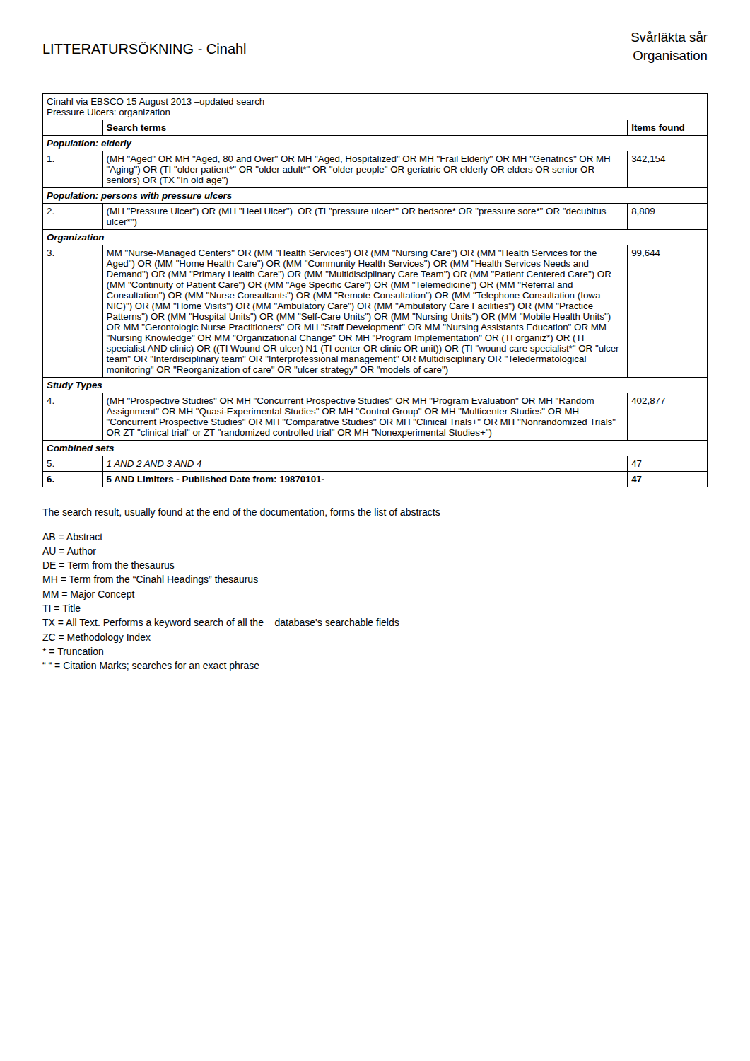LITTERATURSÖKNING - Cinahl
Svårläkta sår
Organisation
| Cinahl via EBSCO 15 August 2013 –updated search Pressure Ulcers: organization |
| | Search terms | Items found |
| Population: elderly |
| 1. | (MH "Aged" OR MH "Aged, 80 and Over" OR MH "Aged, Hospitalized" OR MH "Frail Elderly" OR MH "Geriatrics" OR MH "Aging") OR (TI "older patient*" OR "older adult*" OR "older people" OR geriatric OR elderly OR elders OR senior OR seniors) OR (TX "In old age") | 342,154 |
| Population: persons with pressure ulcers |
| 2. | (MH "Pressure Ulcer") OR (MH "Heel Ulcer") OR (TI "pressure ulcer*" OR bedsore* OR "pressure sore*" OR "decubitus ulcer*") | 8,809 |
| Organization |
| 3. | MM "Nurse-Managed Centers" OR (MM "Health Services") OR (MM "Nursing Care") OR (MM "Health Services for the Aged") OR (MM "Home Health Care") OR (MM "Community Health Services") OR (MM "Health Services Needs and Demand") OR (MM "Primary Health Care") OR (MM "Multidisciplinary Care Team") OR (MM "Patient Centered Care") OR (MM "Continuity of Patient Care") OR (MM "Age Specific Care") OR (MM "Telemedicine") OR (MM "Referral and Consultation") OR (MM "Nurse Consultants") OR (MM "Remote Consultation") OR (MM "Telephone Consultation (Iowa NIC)") OR (MM "Home Visits") OR (MM "Ambulatory Care") OR (MM "Ambulatory Care Facilities") OR (MM "Practice Patterns") OR (MM "Hospital Units") OR (MM "Self-Care Units") OR (MM "Nursing Units") OR (MM "Mobile Health Units") OR MM "Gerontologic Nurse Practitioners" OR MH "Staff Development" OR MM "Nursing Assistants Education" OR MM "Nursing Knowledge" OR MM "Organizational Change" OR MH "Program Implementation" OR (TI organiz*) OR (TI specialist AND clinic) OR ((TI Wound OR ulcer) N1 (TI center OR clinic OR unit)) OR (TI "wound care specialist*" OR "ulcer team" OR "Interdisciplinary team" OR "Interprofessional management" OR Multidisciplinary OR "Teledermatological monitoring" OR "Reorganization of care" OR "ulcer strategy" OR "models of care") | 99,644 |
| Study Types |
| 4. | (MH "Prospective Studies" OR MH "Concurrent Prospective Studies" OR MH "Program Evaluation" OR MH "Random Assignment" OR MH "Quasi-Experimental Studies" OR MH "Control Group" OR MH "Multicenter Studies" OR MH "Concurrent Prospective Studies" OR MH "Comparative Studies" OR MH "Clinical Trials+" OR MH "Nonrandomized Trials" OR ZT "clinical trial" or ZT "randomized controlled trial" OR MH "Nonexperimental Studies+") | 402,877 |
| Combined sets |
| 5. | 1 AND 2 AND 3 AND 4 | 47 |
| 6. | 5 AND Limiters - Published Date from: 19870101- | 47 |
The search result, usually found at the end of the documentation, forms the list of abstracts
AB = Abstract
AU = Author
DE = Term from the thesaurus
MH = Term from the “Cinahl Headings” thesaurus
MM = Major Concept
TI = Title
TX = All Text. Performs a keyword search of all the database's searchable fields
ZC = Methodology Index
* = Truncation
“ “ = Citation Marks; searches for an exact phrase